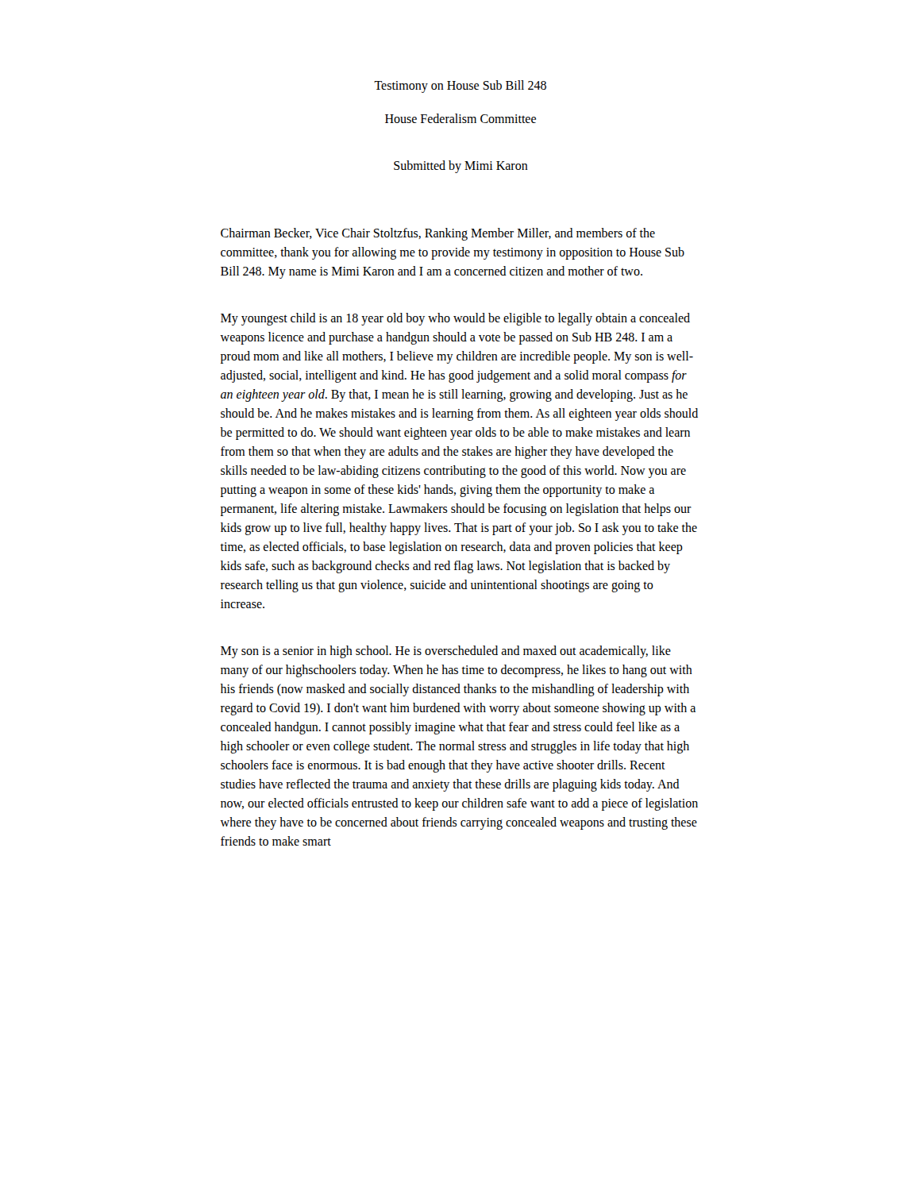Testimony on House Sub Bill 248
House Federalism Committee
Submitted by Mimi Karon
Chairman Becker, Vice Chair Stoltzfus, Ranking Member Miller, and members of the committee, thank you for allowing me to provide my testimony in opposition to House Sub Bill 248. My name is Mimi Karon and I am a concerned citizen and mother of two.
My youngest child is an 18 year old boy who would be eligible to legally obtain a concealed weapons licence and purchase a handgun should a vote be passed on Sub HB 248. I am a proud mom and like all mothers, I believe my children are incredible people. My son is well-adjusted, social, intelligent and kind. He has good judgement and a solid moral compass for an eighteen year old. By that, I mean he is still learning, growing and developing. Just as he should be. And he makes mistakes and is learning from them. As all eighteen year olds should be permitted to do. We should want eighteen year olds to be able to make mistakes and learn from them so that when they are adults and the stakes are higher they have developed the skills needed to be law-abiding citizens contributing to the good of this world. Now you are putting a weapon in some of these kids' hands, giving them the opportunity to make a permanent, life altering mistake. Lawmakers should be focusing on legislation that helps our kids grow up to live full, healthy happy lives. That is part of your job. So I ask you to take the time, as elected officials, to base legislation on research, data and proven policies that keep kids safe, such as background checks and red flag laws. Not legislation that is backed by research telling us that gun violence, suicide and unintentional shootings are going to increase.
My son is a senior in high school. He is overscheduled and maxed out academically, like many of our highschoolers today. When he has time to decompress, he likes to hang out with his friends (now masked and socially distanced thanks to the mishandling of leadership with regard to Covid 19). I don't want him burdened with worry about someone showing up with a concealed handgun. I cannot possibly imagine what that fear and stress could feel like as a high schooler or even college student. The normal stress and struggles in life today that high schoolers face is enormous. It is bad enough that they have active shooter drills. Recent studies have reflected the trauma and anxiety that these drills are plaguing kids today. And now, our elected officials entrusted to keep our children safe want to add a piece of legislation where they have to be concerned about friends carrying concealed weapons and trusting these friends to make smart